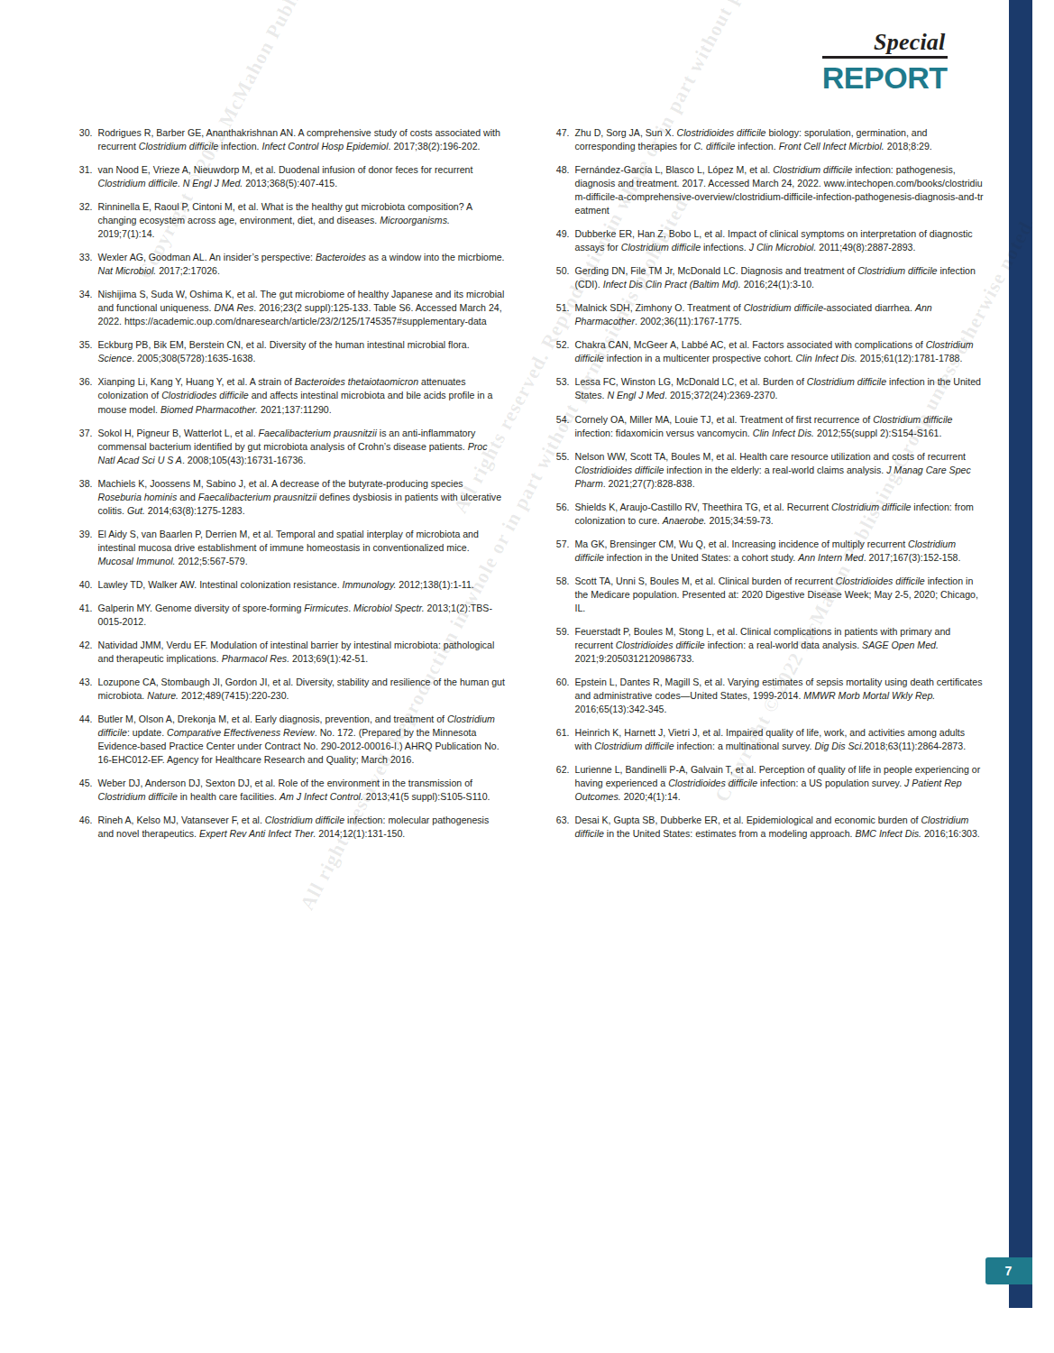Special REPORT
30 Rodrigues R, Barber GE, Ananthakrishnan AN. A comprehensive study of costs associated with recurrent Clostridium difficile infection. Infect Control Hosp Epidemiol. 2017;38(2):196-202.
31van Nood E, Vrieze A, Nieuwdorp M, et al. Duodenal infusion of donor feces for recurrent Clostridium difficile. N Engl J Med. 2013;368(5):407-415.
32 Rinninella E, Raoul P, Cintoni M, et al. What is the healthy gut microbiota composition? A changing ecosystem across age, environment, diet, and diseases. Microorganisms. 2019;7(1):14.
33 Wexler AG, Goodman AL. An insider’s perspective: Bacteroides as a window into the micrbiome. Nat Microbiol. 2017;2:17026.
34 Nishijima S, Suda W, Oshima K, et al. The gut microbiome of healthy Japanese and its microbial and functional uniqueness. DNA Res. 2016;23(2 suppl):125-133. Table S6. Accessed March 24, 2022. https://academic.oup.com/dnaresearch/article/23/2/125/1745357#supplementary-data
35 Eckburg PB, Bik EM, Berstein CN, et al. Diversity of the human intestinal microbial flora. Science. 2005;308(5728):1635-1638.
36 Xianping Li, Kang Y, Huang Y, et al. A strain of Bacteroides thetaiotaomicron attenuates colonization of Clostridiodes difficile and affects intestinal microbiota and bile acids profile in a mouse model. Biomed Pharmacother. 2021;137:11290.
37 Sokol H, Pigneur B, Watterlot L, et al. Faecalibacterium prausnitzii is an anti-inflammatory commensal bacterium identified by gut microbiota analysis of Crohn’s disease patients. Proc Natl Acad Sci U S A. 2008;105(43):16731-16736.
38 Machiels K, Joossens M, Sabino J, et al. A decrease of the butyrate-producing species Roseburia hominis and Faecalibacterium prausnitzii defines dysbiosis in patients with ulcerative colitis. Gut. 2014;63(8):1275-1283.
39 El Aidy S, van Baarlen P, Derrien M, et al. Temporal and spatial interplay of microbiota and intestinal mucosa drive establishment of immune homeostasis in conventionalized mice. Mucosal Immunol. 2012;5:567-579.
40 Lawley TD, Walker AW. Intestinal colonization resistance. Immunology. 2012;138(1):1-11.
41 Galperin MY. Genome diversity of spore-forming Firmicutes. Microbiol Spectr. 2013;1(2):TBS-0015-2012.
42 Natividad JMM, Verdu EF. Modulation of intestinal barrier by intestinal microbiota: pathological and therapeutic implications. Pharmacol Res. 2013;69(1):42-51.
43 Lozupone CA, Stombaugh JI, Gordon JI, et al. Diversity, stability and resilience of the human gut microbiota. Nature. 2012;489(7415):220-230.
44 Butler M, Olson A, Drekonja M, et al. Early diagnosis, prevention, and treatment of Clostridium difficile: update. Comparative Effectiveness Review. No. 172. (Prepared by the Minnesota Evidence-based Practice Center under Contract No. 290-2012-00016-I.) AHRQ Publication No. 16-EHC012-EF. Agency for Healthcare Research and Quality; March 2016.
45 Weber DJ, Anderson DJ, Sexton DJ, et al. Role of the environment in the transmission of Clostridium difficile in health care facilities. Am J Infect Control. 2013;41(5 suppl):S105-S110.
46 Rineh A, Kelso MJ, Vatansever F, et al. Clostridium difficile infection: molecular pathogenesis and novel therapeutics. Expert Rev Anti Infect Ther. 2014;12(1):131-150.
47 Zhu D, Sorg JA, Sun X. Clostridioides difficile biology: sporulation, germination, and corresponding therapies for C. difficile infection. Front Cell Infect Micrbiol. 2018;8:29.
48 Fernández-García L, Blasco L, López M, et al. Clostridium difficile infection: pathogenesis, diagnosis and treatment. 2017. Accessed March 24, 2022. www.intechopen.com/books/clostridium-difficile-a-comprehensive-overview/clostridium-difficile-infection-pathogenesis-diagnosis-and-treatment
49 Dubberke ER, Han Z, Bobo L, et al. Impact of clinical symptoms on interpretation of diagnostic assays for Clostridium difficile infections. J Clin Microbiol. 2011;49(8):2887-2893.
50 Gerding DN, File TM Jr, McDonald LC. Diagnosis and treatment of Clostridium difficile infection (CDI). Infect Dis Clin Pract (Baltim Md). 2016;24(1):3-10.
51 Malnick SDH, Zimhony O. Treatment of Clostridium difficile-associated diarrhea. Ann Pharmacother. 2002;36(11):1767-1775.
52 Chakra CAN, McGeer A, Labbé AC, et al. Factors associated with complications of Clostridium difficile infection in a multicenter prospective cohort. Clin Infect Dis. 2015;61(12):1781-1788.
53 Lessa FC, Winston LG, McDonald LC, et al. Burden of Clostridium difficile infection in the United States. N Engl J Med. 2015;372(24):2369-2370.
54 Cornely OA, Miller MA, Louie TJ, et al. Treatment of first recurrence of Clostridium difficile infection: fidaxomicin versus vancomycin. Clin Infect Dis. 2012;55(suppl 2):S154-S161.
55 Nelson WW, Scott TA, Boules M, et al. Health care resource utilization and costs of recurrent Clostridioides difficile infection in the elderly: a real-world claims analysis. J Manag Care Spec Pharm. 2021;27(7):828-838.
56 Shields K, Araujo-Castillo RV, Theethira TG, et al. Recurrent Clostridium difficile infection: from colonization to cure. Anaerobe. 2015;34:59-73.
57 Ma GK, Brensinger CM, Wu Q, et al. Increasing incidence of multiply recurrent Clostridium difficile infection in the United States: a cohort study. Ann Intern Med. 2017;167(3):152-158.
58 Scott TA, Unni S, Boules M, et al. Clinical burden of recurrent Clostridioides difficile infection in the Medicare population. Presented at: 2020 Digestive Disease Week; May 2-5, 2020; Chicago, IL.
59 Feuerstadt P, Boules M, Stong L, et al. Clinical complications in patients with primary and recurrent Clostridioides difficile infection: a real-world data analysis. SAGE Open Med. 2021;9:2050312120986733.
60 Epstein L, Dantes R, Magill S, et al. Varying estimates of sepsis mortality using death certificates and administrative codes—United States, 1999-2014. MMWR Morb Mortal Wkly Rep. 2016;65(13):342-345.
61 Heinrich K, Harnett J, Vietri J, et al. Impaired quality of life, work, and activities among adults with Clostridium difficile infection: a multinational survey. Dig Dis Sci. 2018;63(11):2864-2873.
62 Lurienne L, Bandinelli P-A, Galvain T, et al. Perception of quality of life in people experiencing or having experienced a Clostridioides difficile infection: a US population survey. J Patient Rep Outcomes. 2020;4(1):14.
63 Desai K, Gupta SB, Dubberke ER, et al. Epidemiological and economic burden of Clostridium difficile in the United States: estimates from a modeling approach. BMC Infect Dis. 2016;16:303.
Copyright © 2022 McMahon Publishing Group unless otherwise noted. All rights reserved. Reproduction in whole or in part without permission is prohibited. Copyright © 2022 McMahon Publishing Group unless otherwise noted. All rights reserved. Reproduction in whole or in part without permission is prohibited.
7